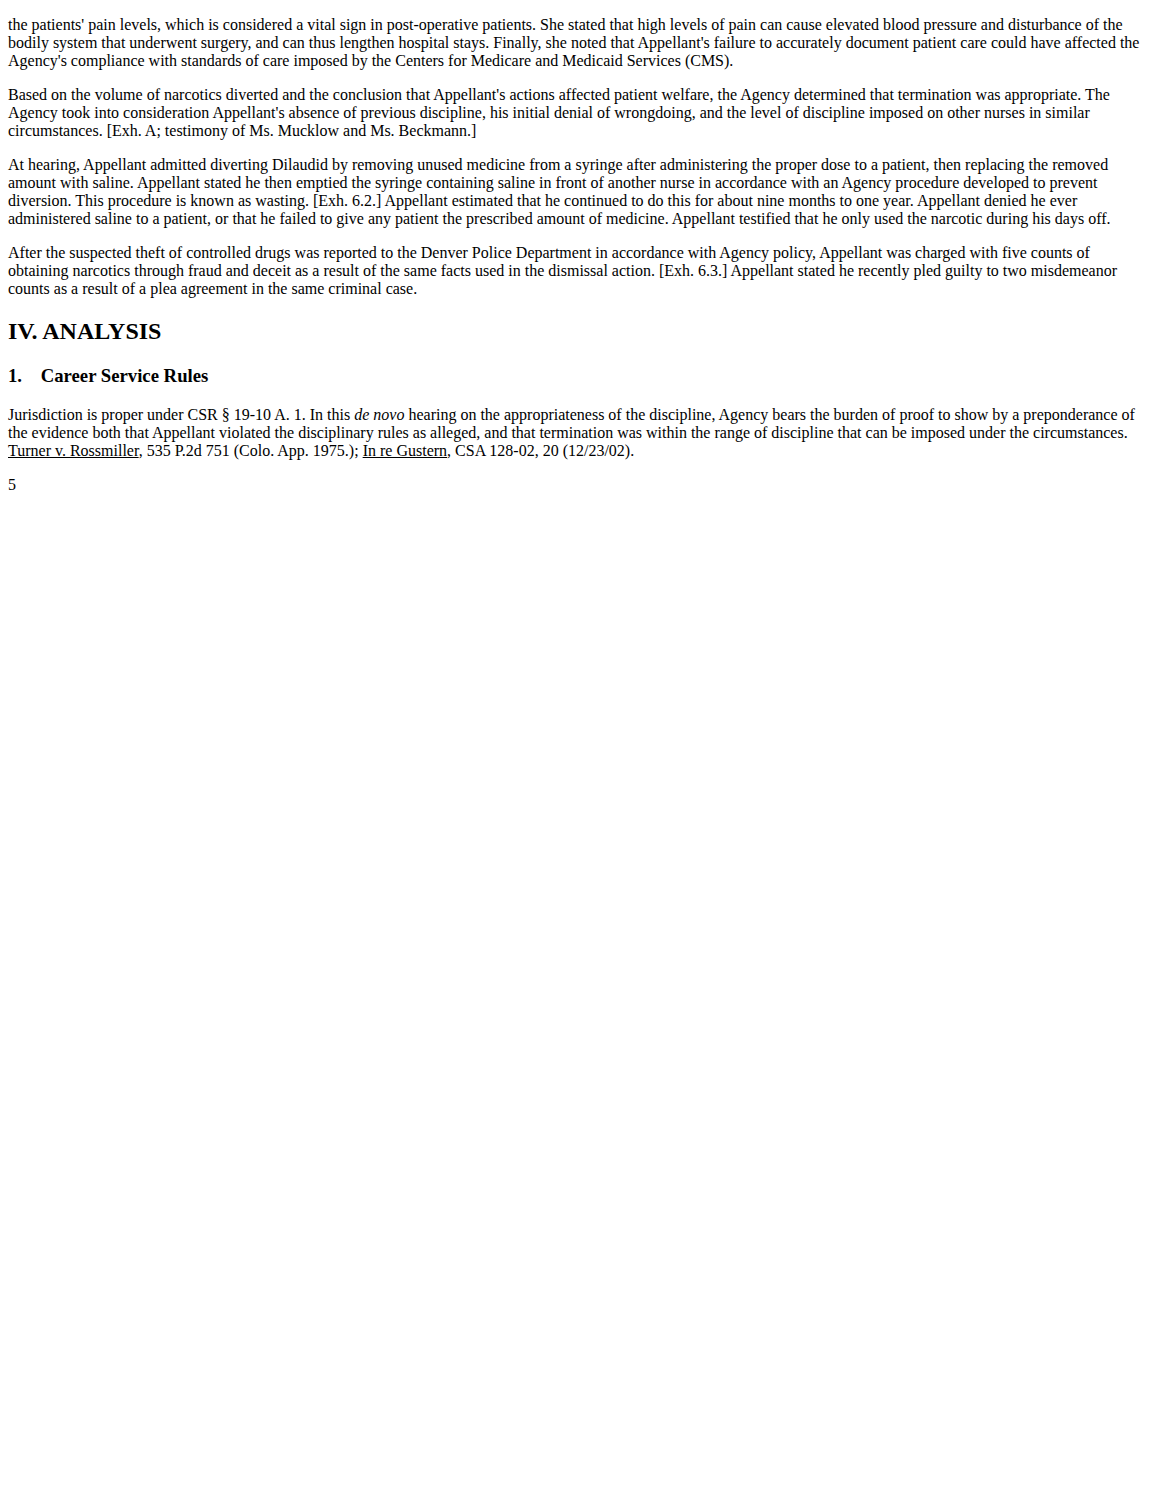the patients' pain levels, which is considered a vital sign in post-operative patients. She stated that high levels of pain can cause elevated blood pressure and disturbance of the bodily system that underwent surgery, and can thus lengthen hospital stays. Finally, she noted that Appellant's failure to accurately document patient care could have affected the Agency's compliance with standards of care imposed by the Centers for Medicare and Medicaid Services (CMS).
Based on the volume of narcotics diverted and the conclusion that Appellant's actions affected patient welfare, the Agency determined that termination was appropriate. The Agency took into consideration Appellant's absence of previous discipline, his initial denial of wrongdoing, and the level of discipline imposed on other nurses in similar circumstances. [Exh. A; testimony of Ms. Mucklow and Ms. Beckmann.]
At hearing, Appellant admitted diverting Dilaudid by removing unused medicine from a syringe after administering the proper dose to a patient, then replacing the removed amount with saline. Appellant stated he then emptied the syringe containing saline in front of another nurse in accordance with an Agency procedure developed to prevent diversion. This procedure is known as wasting. [Exh. 6.2.] Appellant estimated that he continued to do this for about nine months to one year. Appellant denied he ever administered saline to a patient, or that he failed to give any patient the prescribed amount of medicine. Appellant testified that he only used the narcotic during his days off.
After the suspected theft of controlled drugs was reported to the Denver Police Department in accordance with Agency policy, Appellant was charged with five counts of obtaining narcotics through fraud and deceit as a result of the same facts used in the dismissal action. [Exh. 6.3.] Appellant stated he recently pled guilty to two misdemeanor counts as a result of a plea agreement in the same criminal case.
IV. ANALYSIS
1. Career Service Rules
Jurisdiction is proper under CSR § 19-10 A. 1. In this de novo hearing on the appropriateness of the discipline, Agency bears the burden of proof to show by a preponderance of the evidence both that Appellant violated the disciplinary rules as alleged, and that termination was within the range of discipline that can be imposed under the circumstances. Turner v. Rossmiller, 535 P.2d 751 (Colo. App. 1975.); In re Gustern, CSA 128-02, 20 (12/23/02).
5